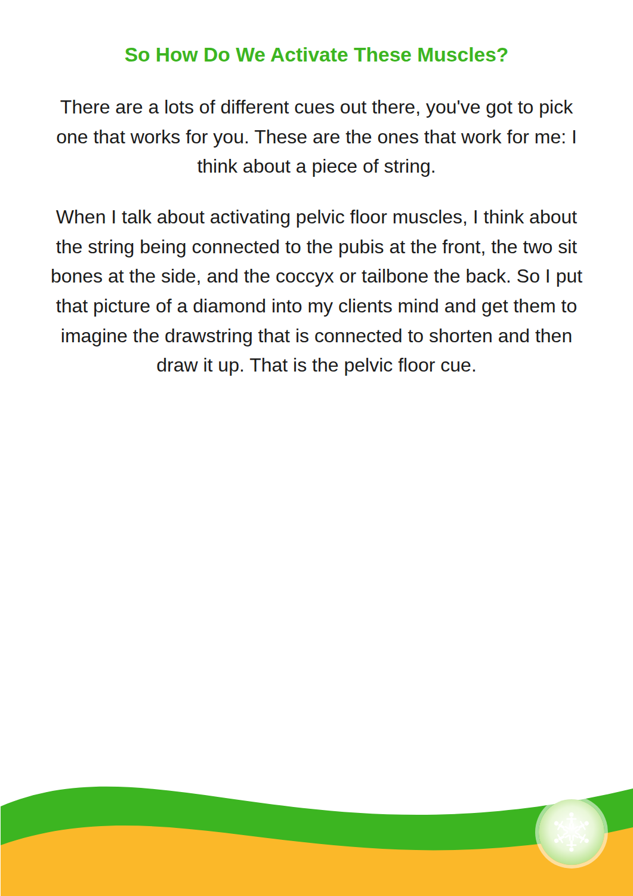So How Do We Activate These Muscles?
There are a lots of different cues out there, you've got to pick one that works for you. These are the ones that work for me: I think about a piece of string.
When I talk about activating pelvic floor muscles, I think about the string being connected to the pubis at the front, the two sit bones at the side, and the coccyx or tailbone the back. So I put that picture of a diamond into my clients mind and get them to imagine the drawstring that is connected to shorten and then draw it up. That is the pelvic floor cue.